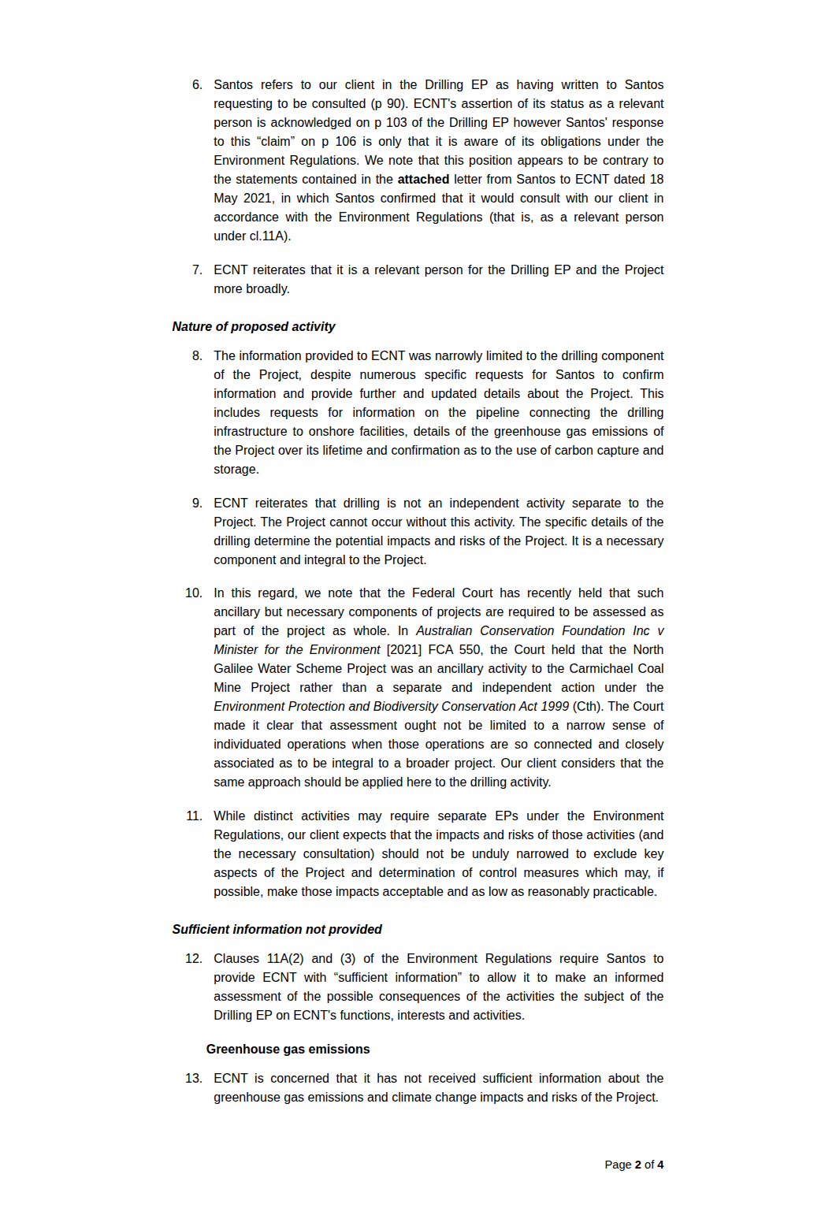Santos refers to our client in the Drilling EP as having written to Santos requesting to be consulted (p 90). ECNT's assertion of its status as a relevant person is acknowledged on p 103 of the Drilling EP however Santos' response to this “claim” on p 106 is only that it is aware of its obligations under the Environment Regulations. We note that this position appears to be contrary to the statements contained in the attached letter from Santos to ECNT dated 18 May 2021, in which Santos confirmed that it would consult with our client in accordance with the Environment Regulations (that is, as a relevant person under cl.11A).
ECNT reiterates that it is a relevant person for the Drilling EP and the Project more broadly.
Nature of proposed activity
The information provided to ECNT was narrowly limited to the drilling component of the Project, despite numerous specific requests for Santos to confirm information and provide further and updated details about the Project. This includes requests for information on the pipeline connecting the drilling infrastructure to onshore facilities, details of the greenhouse gas emissions of the Project over its lifetime and confirmation as to the use of carbon capture and storage.
ECNT reiterates that drilling is not an independent activity separate to the Project. The Project cannot occur without this activity. The specific details of the drilling determine the potential impacts and risks of the Project. It is a necessary component and integral to the Project.
In this regard, we note that the Federal Court has recently held that such ancillary but necessary components of projects are required to be assessed as part of the project as whole. In Australian Conservation Foundation Inc v Minister for the Environment [2021] FCA 550, the Court held that the North Galilee Water Scheme Project was an ancillary activity to the Carmichael Coal Mine Project rather than a separate and independent action under the Environment Protection and Biodiversity Conservation Act 1999 (Cth). The Court made it clear that assessment ought not be limited to a narrow sense of individuated operations when those operations are so connected and closely associated as to be integral to a broader project. Our client considers that the same approach should be applied here to the drilling activity.
While distinct activities may require separate EPs under the Environment Regulations, our client expects that the impacts and risks of those activities (and the necessary consultation) should not be unduly narrowed to exclude key aspects of the Project and determination of control measures which may, if possible, make those impacts acceptable and as low as reasonably practicable.
Sufficient information not provided
Clauses 11A(2) and (3) of the Environment Regulations require Santos to provide ECNT with “sufficient information” to allow it to make an informed assessment of the possible consequences of the activities the subject of the Drilling EP on ECNT's functions, interests and activities.
Greenhouse gas emissions
ECNT is concerned that it has not received sufficient information about the greenhouse gas emissions and climate change impacts and risks of the Project.
Page 2 of 4